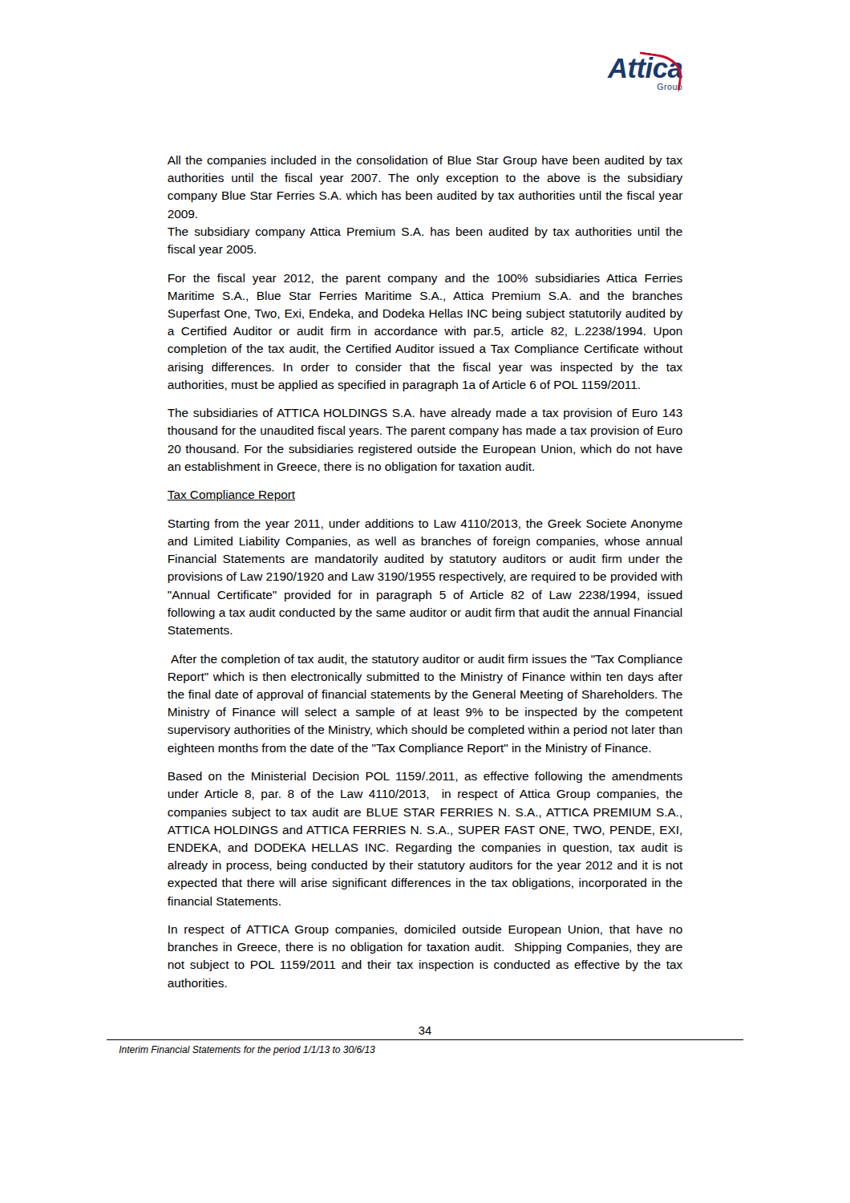Attica
Group
All the companies included in the consolidation of Blue Star Group have been audited by tax authorities until the fiscal year 2007. The only exception to the above is the subsidiary company Blue Star Ferries S.A. which has been audited by tax authorities until the fiscal year 2009.
The subsidiary company Attica Premium S.A. has been audited by tax authorities until the fiscal year 2005.
For the fiscal year 2012, the parent company and the 100% subsidiaries Attica Ferries Maritime S.A., Blue Star Ferries Maritime S.A., Attica Premium S.A. and the branches Superfast One, Two, Exi, Endeka, and Dodeka Hellas INC being subject statutorily audited by a Certified Auditor or audit firm in accordance with par.5, article 82, L.2238/1994. Upon completion of the tax audit, the Certified Auditor issued a Tax Compliance Certificate without arising differences. In order to consider that the fiscal year was inspected by the tax authorities, must be applied as specified in paragraph 1a of Article 6 of POL 1159/2011.
The subsidiaries of ATTICA HOLDINGS S.A. have already made a tax provision of Euro 143 thousand for the unaudited fiscal years. The parent company has made a tax provision of Euro 20 thousand. For the subsidiaries registered outside the European Union, which do not have an establishment in Greece, there is no obligation for taxation audit.
Tax Compliance Report
Starting from the year 2011, under additions to Law 4110/2013, the Greek Societe Anonyme and Limited Liability Companies, as well as branches of foreign companies, whose annual Financial Statements are mandatorily audited by statutory auditors or audit firm under the provisions of Law 2190/1920 and Law 3190/1955 respectively, are required to be provided with "Annual Certificate" provided for in paragraph 5 of Article 82 of Law 2238/1994, issued following a tax audit conducted by the same auditor or audit firm that audit the annual Financial Statements.
After the completion of tax audit, the statutory auditor or audit firm issues the "Tax Compliance Report" which is then electronically submitted to the Ministry of Finance within ten days after the final date of approval of financial statements by the General Meeting of Shareholders. The Ministry of Finance will select a sample of at least 9% to be inspected by the competent supervisory authorities of the Ministry, which should be completed within a period not later than eighteen months from the date of the "Tax Compliance Report" in the Ministry of Finance.
Based on the Ministerial Decision POL 1159/.2011, as effective following the amendments under Article 8, par. 8 of the Law 4110/2013, in respect of Attica Group companies, the companies subject to tax audit are BLUE STAR FERRIES N. S.A., ATTICA PREMIUM S.A., ATTICA HOLDINGS and ATTICA FERRIES N. S.A., SUPER FAST ONE, TWO, PENDE, EXI, ENDEKA, and DODEKA HELLAS INC. Regarding the companies in question, tax audit is already in process, being conducted by their statutory auditors for the year 2012 and it is not expected that there will arise significant differences in the tax obligations, incorporated in the financial Statements.
In respect of ATTICA Group companies, domiciled outside European Union, that have no branches in Greece, there is no obligation for taxation audit. Shipping Companies, they are not subject to POL 1159/2011 and their tax inspection is conducted as effective by the tax authorities.
34
Interim Financial Statements for the period 1/1/13 to 30/6/13